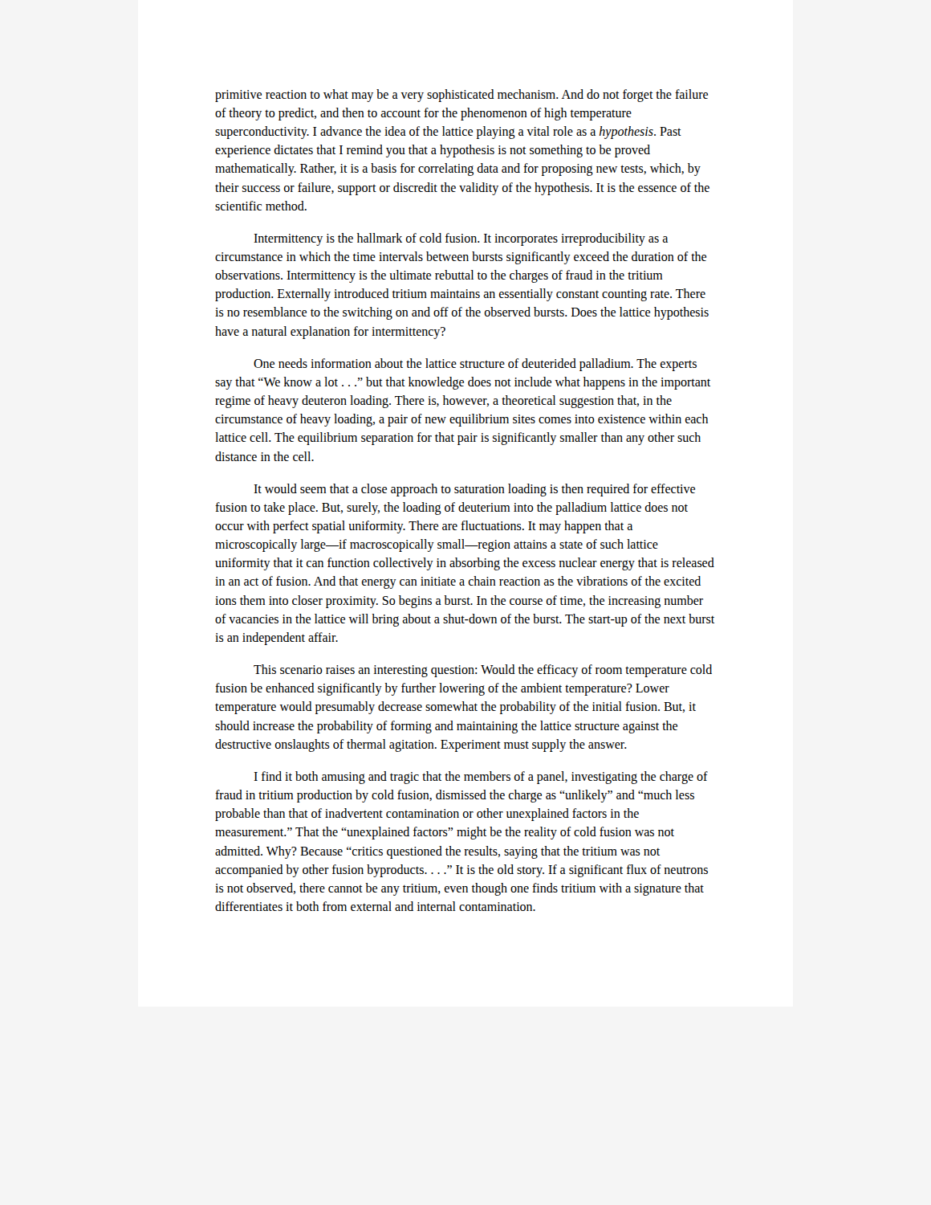primitive reaction to what may be a very sophisticated mechanism. And do not forget the failure of theory to predict, and then to account for the phenomenon of high temperature superconductivity. I advance the idea of the lattice playing a vital role as a hypothesis. Past experience dictates that I remind you that a hypothesis is not something to be proved mathematically. Rather, it is a basis for correlating data and for proposing new tests, which, by their success or failure, support or discredit the validity of the hypothesis. It is the essence of the scientific method.
Intermittency is the hallmark of cold fusion. It incorporates irreproducibility as a circumstance in which the time intervals between bursts significantly exceed the duration of the observations. Intermittency is the ultimate rebuttal to the charges of fraud in the tritium production. Externally introduced tritium maintains an essentially constant counting rate. There is no resemblance to the switching on and off of the observed bursts. Does the lattice hypothesis have a natural explanation for intermittency?
One needs information about the lattice structure of deuterided palladium. The experts say that “We know a lot . . .” but that knowledge does not include what happens in the important regime of heavy deuteron loading. There is, however, a theoretical suggestion that, in the circumstance of heavy loading, a pair of new equilibrium sites comes into existence within each lattice cell. The equilibrium separation for that pair is significantly smaller than any other such distance in the cell.
It would seem that a close approach to saturation loading is then required for effective fusion to take place. But, surely, the loading of deuterium into the palladium lattice does not occur with perfect spatial uniformity. There are fluctuations. It may happen that a microscopically large—if macroscopically small—region attains a state of such lattice uniformity that it can function collectively in absorbing the excess nuclear energy that is released in an act of fusion. And that energy can initiate a chain reaction as the vibrations of the excited ions them into closer proximity. So begins a burst. In the course of time, the increasing number of vacancies in the lattice will bring about a shut-down of the burst. The start-up of the next burst is an independent affair.
This scenario raises an interesting question: Would the efficacy of room temperature cold fusion be enhanced significantly by further lowering of the ambient temperature? Lower temperature would presumably decrease somewhat the probability of the initial fusion. But, it should increase the probability of forming and maintaining the lattice structure against the destructive onslaughts of thermal agitation. Experiment must supply the answer.
I find it both amusing and tragic that the members of a panel, investigating the charge of fraud in tritium production by cold fusion, dismissed the charge as “unlikely” and “much less probable than that of inadvertent contamination or other unexplained factors in the measurement.” That the “unexplained factors” might be the reality of cold fusion was not admitted. Why? Because “critics questioned the results, saying that the tritium was not accompanied by other fusion byproducts. . . .” It is the old story. If a significant flux of neutrons is not observed, there cannot be any tritium, even though one finds tritium with a signature that differentiates it both from external and internal contamination.